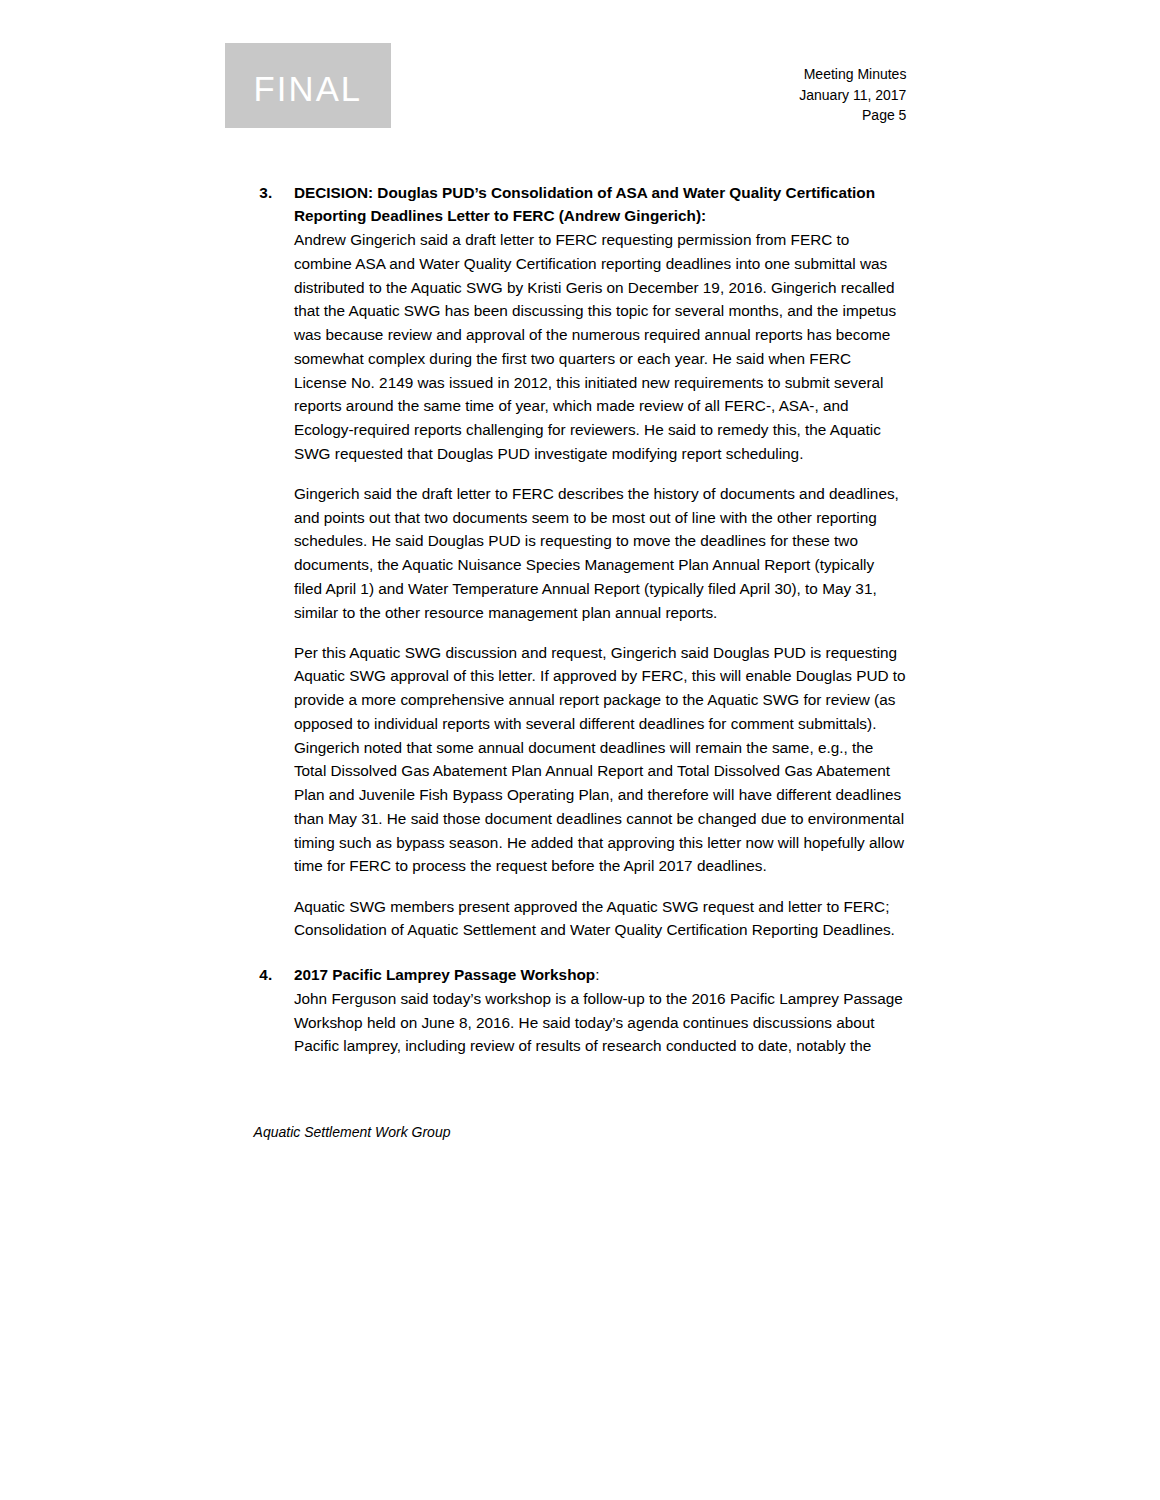FINAL
Meeting Minutes
January 11, 2017
Page 5
DECISION: Douglas PUD’s Consolidation of ASA and Water Quality Certification Reporting Deadlines Letter to FERC (Andrew Gingerich):
Andrew Gingerich said a draft letter to FERC requesting permission from FERC to combine ASA and Water Quality Certification reporting deadlines into one submittal was distributed to the Aquatic SWG by Kristi Geris on December 19, 2016. Gingerich recalled that the Aquatic SWG has been discussing this topic for several months, and the impetus was because review and approval of the numerous required annual reports has become somewhat complex during the first two quarters or each year. He said when FERC License No. 2149 was issued in 2012, this initiated new requirements to submit several reports around the same time of year, which made review of all FERC-, ASA-, and Ecology-required reports challenging for reviewers. He said to remedy this, the Aquatic SWG requested that Douglas PUD investigate modifying report scheduling.
Gingerich said the draft letter to FERC describes the history of documents and deadlines, and points out that two documents seem to be most out of line with the other reporting schedules. He said Douglas PUD is requesting to move the deadlines for these two documents, the Aquatic Nuisance Species Management Plan Annual Report (typically filed April 1) and Water Temperature Annual Report (typically filed April 30), to May 31, similar to the other resource management plan annual reports.
Per this Aquatic SWG discussion and request, Gingerich said Douglas PUD is requesting Aquatic SWG approval of this letter. If approved by FERC, this will enable Douglas PUD to provide a more comprehensive annual report package to the Aquatic SWG for review (as opposed to individual reports with several different deadlines for comment submittals). Gingerich noted that some annual document deadlines will remain the same, e.g., the Total Dissolved Gas Abatement Plan Annual Report and Total Dissolved Gas Abatement Plan and Juvenile Fish Bypass Operating Plan, and therefore will have different deadlines than May 31. He said those document deadlines cannot be changed due to environmental timing such as bypass season. He added that approving this letter now will hopefully allow time for FERC to process the request before the April 2017 deadlines.
Aquatic SWG members present approved the Aquatic SWG request and letter to FERC; Consolidation of Aquatic Settlement and Water Quality Certification Reporting Deadlines.
2017 Pacific Lamprey Passage Workshop:
John Ferguson said today’s workshop is a follow-up to the 2016 Pacific Lamprey Passage Workshop held on June 8, 2016. He said today’s agenda continues discussions about Pacific lamprey, including review of results of research conducted to date, notably the
Aquatic Settlement Work Group